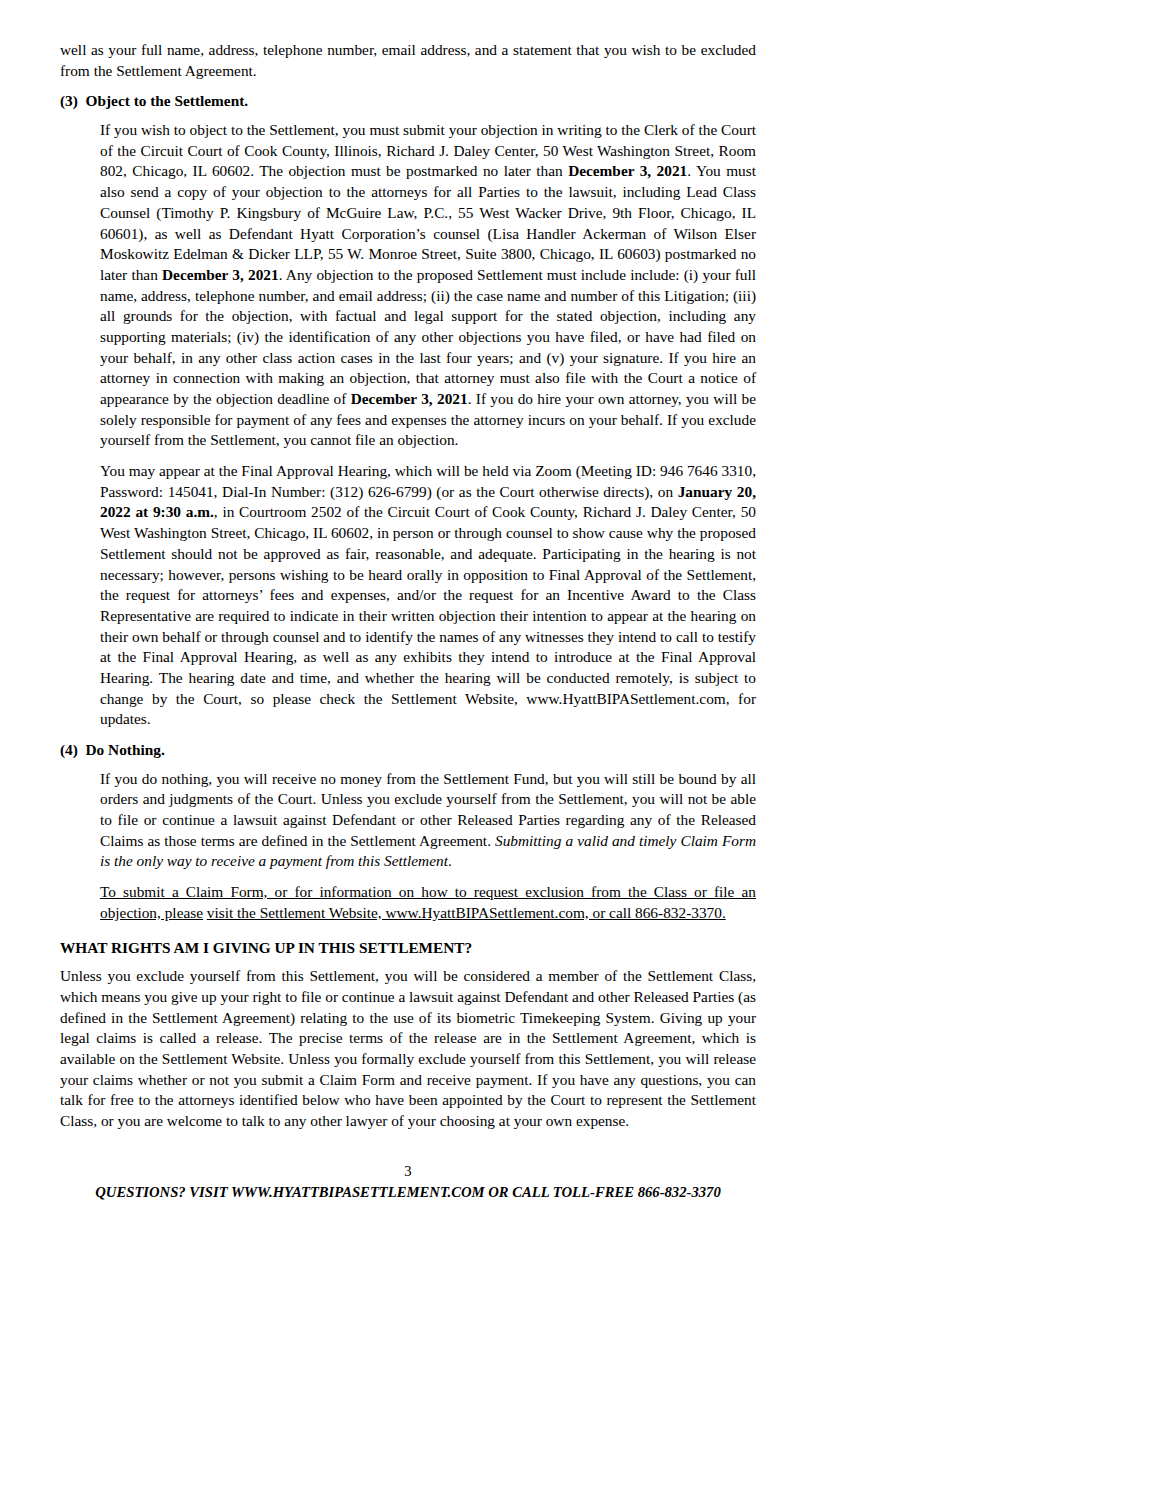well as your full name, address, telephone number, email address, and a statement that you wish to be excluded from the Settlement Agreement.
(3) Object to the Settlement.
If you wish to object to the Settlement, you must submit your objection in writing to the Clerk of the Court of the Circuit Court of Cook County, Illinois, Richard J. Daley Center, 50 West Washington Street, Room 802, Chicago, IL 60602. The objection must be postmarked no later than December 3, 2021. You must also send a copy of your objection to the attorneys for all Parties to the lawsuit, including Lead Class Counsel (Timothy P. Kingsbury of McGuire Law, P.C., 55 West Wacker Drive, 9th Floor, Chicago, IL 60601), as well as Defendant Hyatt Corporation’s counsel (Lisa Handler Ackerman of Wilson Elser Moskowitz Edelman & Dicker LLP, 55 W. Monroe Street, Suite 3800, Chicago, IL 60603) postmarked no later than December 3, 2021. Any objection to the proposed Settlement must include include: (i) your full name, address, telephone number, and email address; (ii) the case name and number of this Litigation; (iii) all grounds for the objection, with factual and legal support for the stated objection, including any supporting materials; (iv) the identification of any other objections you have filed, or have had filed on your behalf, in any other class action cases in the last four years; and (v) your signature. If you hire an attorney in connection with making an objection, that attorney must also file with the Court a notice of appearance by the objection deadline of December 3, 2021. If you do hire your own attorney, you will be solely responsible for payment of any fees and expenses the attorney incurs on your behalf. If you exclude yourself from the Settlement, you cannot file an objection.
You may appear at the Final Approval Hearing, which will be held via Zoom (Meeting ID: 946 7646 3310, Password: 145041, Dial-In Number: (312) 626-6799) (or as the Court otherwise directs), on January 20, 2022 at 9:30 a.m., in Courtroom 2502 of the Circuit Court of Cook County, Richard J. Daley Center, 50 West Washington Street, Chicago, IL 60602, in person or through counsel to show cause why the proposed Settlement should not be approved as fair, reasonable, and adequate. Participating in the hearing is not necessary; however, persons wishing to be heard orally in opposition to Final Approval of the Settlement, the request for attorneys’ fees and expenses, and/or the request for an Incentive Award to the Class Representative are required to indicate in their written objection their intention to appear at the hearing on their own behalf or through counsel and to identify the names of any witnesses they intend to call to testify at the Final Approval Hearing, as well as any exhibits they intend to introduce at the Final Approval Hearing. The hearing date and time, and whether the hearing will be conducted remotely, is subject to change by the Court, so please check the Settlement Website, www.HyattBIPASettlement.com, for updates.
(4) Do Nothing.
If you do nothing, you will receive no money from the Settlement Fund, but you will still be bound by all orders and judgments of the Court. Unless you exclude yourself from the Settlement, you will not be able to file or continue a lawsuit against Defendant or other Released Parties regarding any of the Released Claims as those terms are defined in the Settlement Agreement. Submitting a valid and timely Claim Form is the only way to receive a payment from this Settlement.
To submit a Claim Form, or for information on how to request exclusion from the Class or file an objection, please visit the Settlement Website, www.HyattBIPASettlement.com, or call 866-832-3370.
WHAT RIGHTS AM I GIVING UP IN THIS SETTLEMENT?
Unless you exclude yourself from this Settlement, you will be considered a member of the Settlement Class, which means you give up your right to file or continue a lawsuit against Defendant and other Released Parties (as defined in the Settlement Agreement) relating to the use of its biometric Timekeeping System. Giving up your legal claims is called a release. The precise terms of the release are in the Settlement Agreement, which is available on the Settlement Website. Unless you formally exclude yourself from this Settlement, you will release your claims whether or not you submit a Claim Form and receive payment. If you have any questions, you can talk for free to the attorneys identified below who have been appointed by the Court to represent the Settlement Class, or you are welcome to talk to any other lawyer of your choosing at your own expense.
3
Questions? Visit www.HyattBIPASettlement.com or call toll-free 866-832-3370